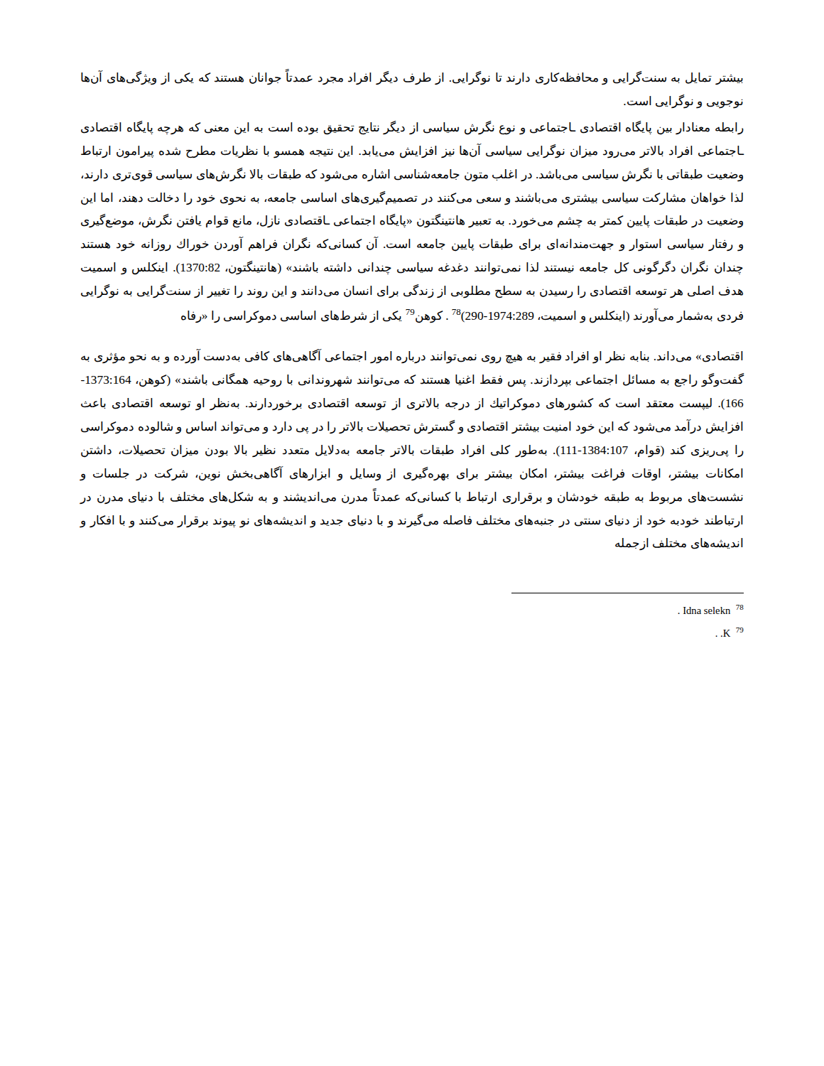بیشتر تمایل به سنت‌گرایی و محافظه‌کاری دارند تا نوگرایی. از طرف دیگر افراد مجرد عمدتاً جوانان هستند که یکی از ویژگی‌های آن‌ها نوجویی و نوگرایی است.
رابطه معنادار بین پایگاه اقتصادی ـاجتماعی و نوع نگرش سیاسی از دیگر نتایج تحقیق بوده است به این معنی که هرچه پایگاه اقتصادی ـاجتماعی افراد بالاتر می‌رود میزان نوگرایی سیاسی آن‌ها نیز افزایش می‌یابد. این نتیجه همسو با نظریات مطرح شده پیرامون ارتباط وضعیت طبقاتی با نگرش سیاسی می‌باشد. در اغلب متون جامعه‌شناسی اشاره می‌شود که طبقات بالا نگرش‌های سیاسی قوی‌تری دارند، لذا خواهان مشارکت سیاسی بیشتری می‌باشند و سعی می‌کنند در تصمیم‌گیری‌های اساسی جامعه، به نحوی خود را دخالت دهند، اما این وضعیت در طبقات پایین کمتر به چشم می‌خورد. به تعبیر هانتینگتون «پایگاه اجتماعی ـاقتصادی نازل، مانع قوام یافتن نگرش، موضع‌گیری و رفتار سیاسی استوار و جهت‌مندانه‌ای برای طبقات پایین جامعه است. آن کسانی‌که نگران فراهم آوردن خوراك روزانه خود هستند چندان نگران دگرگونی کل جامعه نیستند لذا نمی‌توانند دغدغه سیاسی چندانی داشته باشند» (هانتینگتون، 1370:82). اینکلس و اسمیت هدف اصلی هر توسعه اقتصادی را رسیدن به سطح مطلوبی از زندگی برای انسان می‌دانند و این روند را تغییر از سنت‌گرایی به نوگرایی فردی به‌شمار می‌آورند (اینکلس و اسمیت، 1974:289-290)78 . کوهن79 یکی از شرط‌های اساسی دموکراسی را «رفاه
اقتصادی» می‌داند. بنابه نظر او افراد فقیر به هیچ روی نمی‌توانند درباره امور اجتماعی آگاهی‌های کافی به‌دست آورده و به نحو مؤثری به گفت‌وگو راجع به مسائل اجتماعی بپردازند. پس فقط اغنیا هستند که می‌توانند شهروندانی با روحیه همگانی باشند» (کوهن، 1373:164-166). لیپست معتقد است که کشورهای دموکراتیك از درجه بالاتری از توسعه اقتصادی برخوردارند. به‌نظر او توسعه اقتصادی باعث افزایش درآمد می‌شود که این خود امنیت بیشتر اقتصادی و گسترش تحصیلات بالاتر را در پی دارد و می‌تواند اساس و شالوده دموکراسی را پی‌ریزی کند (قوام، 1384:107-111). به‌طور کلی افراد طبقات بالاتر جامعه به‌دلایل متعدد نظیر بالا بودن میزان تحصیلات، داشتن امکانات بیشتر، اوقات فراغت بیشتر، امکان بیشتر برای بهره‌گیری از وسایل و ابزارهای آگاهی‌بخش نوین، شرکت در جلسات و نشست‌های مربوط به طبقه خودشان و برقراری ارتباط با کسانی‌که عمدتاً مدرن می‌اندیشند و به شکل‌های مختلف با دنیای مدرن در ارتباطند خودبه خود از دنیای سنتی در جنبه‌های مختلف فاصله می‌گیرند و با دنیای جدید و اندیشه‌های نو پیوند برقرار می‌کنند و با افکار و اندیشه‌های مختلف از‌جمله
78 dna selekn I .
79 .K .